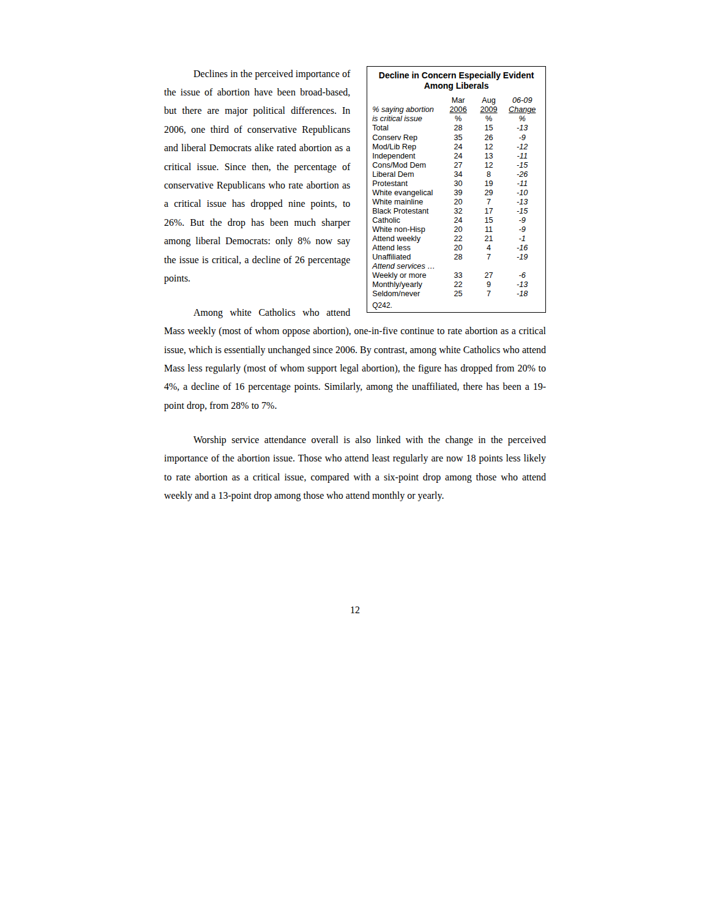Decline in Concern Especially Evident
Among Liberals
| | Mar | Aug | 06-09 |
| % saying abortion | 2006 | 2009 | Change |
| is critical issue | % | % | % |
| Total | 28 | 15 | -13 |
| Conserv Rep | 35 | 26 | -9 |
| Mod/Lib Rep | 24 | 12 | -12 |
| Independent | 24 | 13 | -11 |
| Cons/Mod Dem | 27 | 12 | -15 |
| Liberal Dem | 34 | 8 | -26 |
| Protestant | 30 | 19 | -11 |
| White evangelical | 39 | 29 | -10 |
| White mainline | 20 | 7 | -13 |
| Black Protestant | 32 | 17 | -15 |
| Catholic | 24 | 15 | -9 |
| White non-Hisp | 20 | 11 | -9 |
| Attend weekly | 22 | 21 | -1 |
| Attend less | 20 | 4 | -16 |
| Unaffiliated | 28 | 7 | -19 |
| Attend services … | | | |
| Weekly or more | 33 | 27 | -6 |
| Monthly/yearly | 22 | 9 | -13 |
| Seldom/never | 25 | 7 | -18 |
Q242.
Declines in the perceived importance of the issue of abortion have been broad-based, but there are major political differences. In 2006, one third of conservative Republicans and liberal Democrats alike rated abortion as a critical issue. Since then, the percentage of conservative Republicans who rate abortion as a critical issue has dropped nine points, to 26%. But the drop has been much sharper among liberal Democrats: only 8% now say the issue is critical, a decline of 26 percentage points.
Among white Catholics who attend Mass weekly (most of whom oppose abortion), one-in-five continue to rate abortion as a critical issue, which is essentially unchanged since 2006. By contrast, among white Catholics who attend Mass less regularly (most of whom support legal abortion), the figure has dropped from 20% to 4%, a decline of 16 percentage points. Similarly, among the unaffiliated, there has been a 19-point drop, from 28% to 7%.
Worship service attendance overall is also linked with the change in the perceived importance of the abortion issue. Those who attend least regularly are now 18 points less likely to rate abortion as a critical issue, compared with a six-point drop among those who attend weekly and a 13-point drop among those who attend monthly or yearly.
12